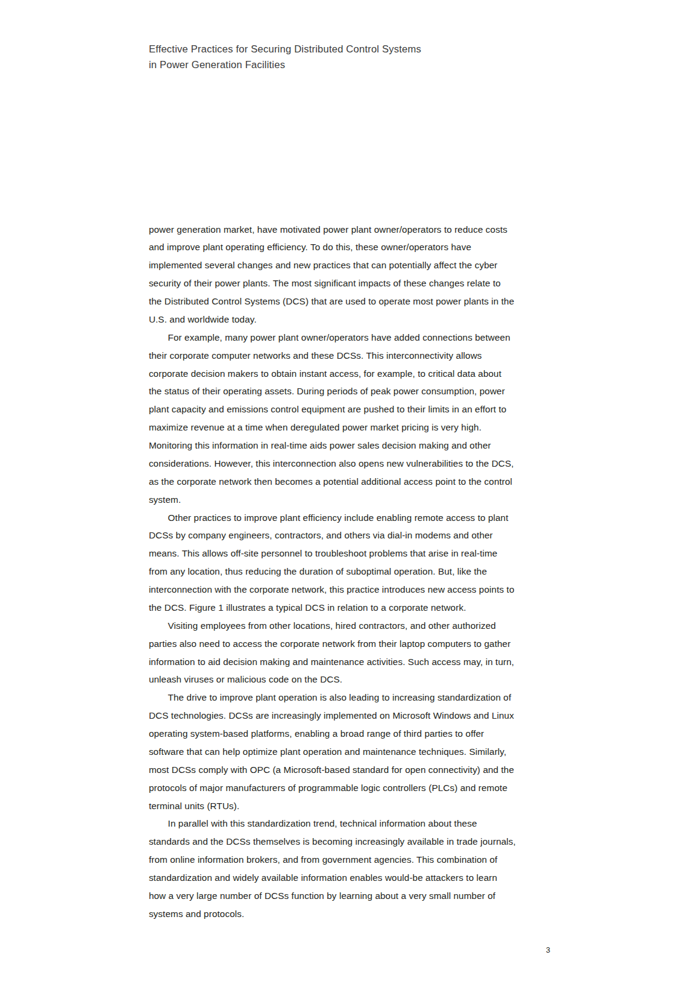Effective Practices for Securing Distributed Control Systems in Power Generation Facilities
power generation market, have motivated power plant owner/operators to reduce costs and improve plant operating efficiency. To do this, these owner/operators have implemented several changes and new practices that can potentially affect the cyber security of their power plants. The most significant impacts of these changes relate to the Distributed Control Systems (DCS) that are used to operate most power plants in the U.S. and worldwide today.
For example, many power plant owner/operators have added connections between their corporate computer networks and these DCSs. This interconnectivity allows corporate decision makers to obtain instant access, for example, to critical data about the status of their operating assets. During periods of peak power consumption, power plant capacity and emissions control equipment are pushed to their limits in an effort to maximize revenue at a time when deregulated power market pricing is very high. Monitoring this information in real-time aids power sales decision making and other considerations. However, this interconnection also opens new vulnerabilities to the DCS, as the corporate network then becomes a potential additional access point to the control system.
Other practices to improve plant efficiency include enabling remote access to plant DCSs by company engineers, contractors, and others via dial-in modems and other means. This allows off-site personnel to troubleshoot problems that arise in real-time from any location, thus reducing the duration of suboptimal operation. But, like the interconnection with the corporate network, this practice introduces new access points to the DCS. Figure 1 illustrates a typical DCS in relation to a corporate network.
Visiting employees from other locations, hired contractors, and other authorized parties also need to access the corporate network from their laptop computers to gather information to aid decision making and maintenance activities. Such access may, in turn, unleash viruses or malicious code on the DCS.
The drive to improve plant operation is also leading to increasing standardization of DCS technologies. DCSs are increasingly implemented on Microsoft Windows and Linux operating system-based platforms, enabling a broad range of third parties to offer software that can help optimize plant operation and maintenance techniques. Similarly, most DCSs comply with OPC (a Microsoft-based standard for open connectivity) and the protocols of major manufacturers of programmable logic controllers (PLCs) and remote terminal units (RTUs).
In parallel with this standardization trend, technical information about these standards and the DCSs themselves is becoming increasingly available in trade journals, from online information brokers, and from government agencies. This combination of standardization and widely available information enables would-be attackers to learn how a very large number of DCSs function by learning about a very small number of systems and protocols.
3